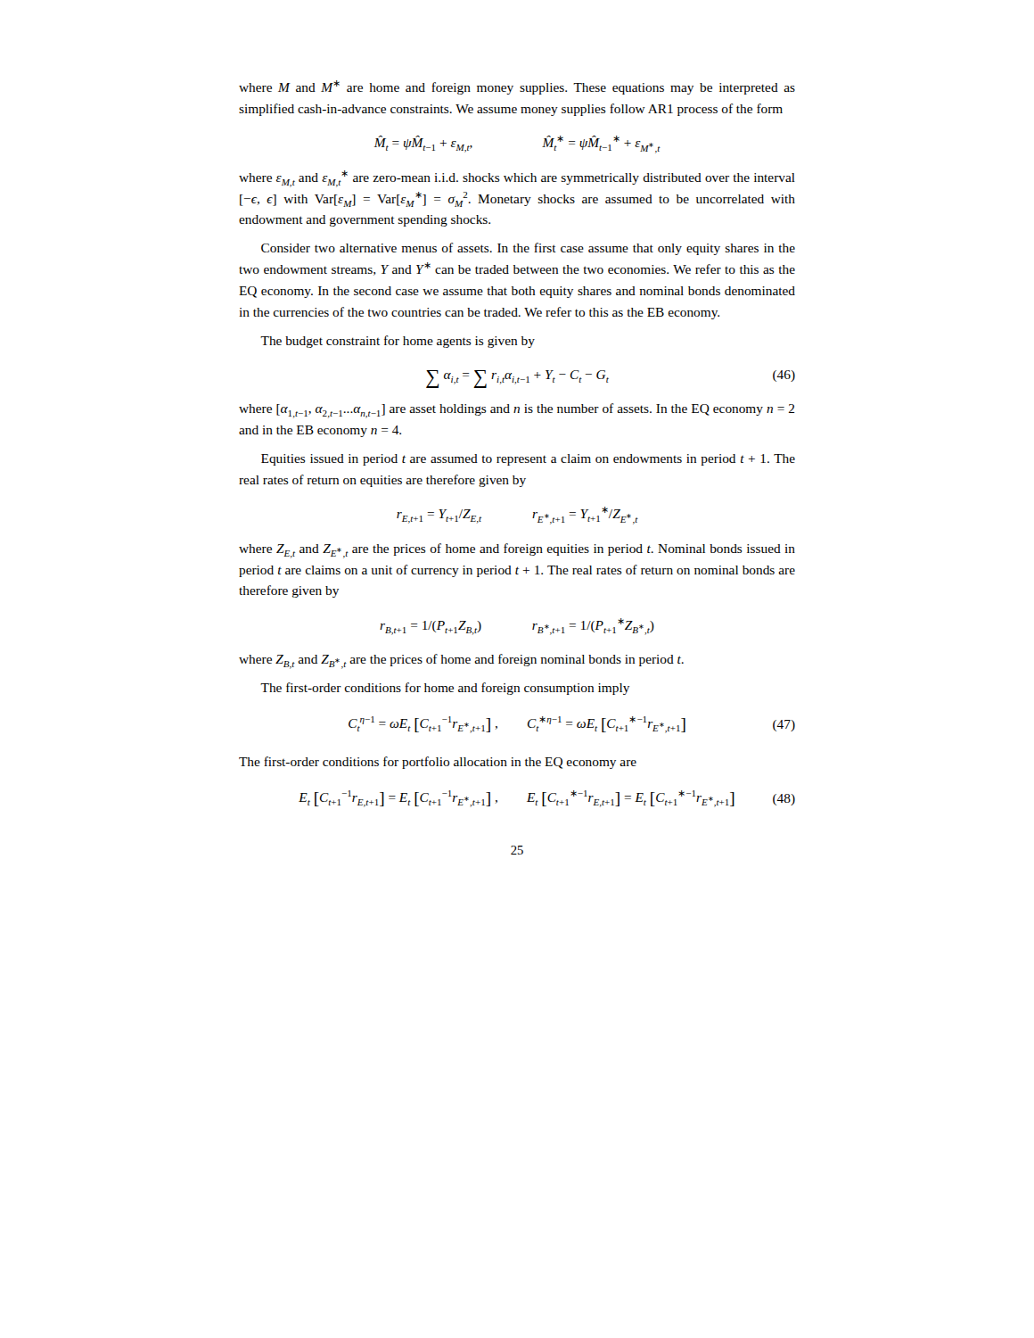where M and M∗ are home and foreign money supplies. These equations may be interpreted as simplified cash-in-advance constraints. We assume money supplies follow AR1 process of the form
M̂t = ψM̂t−1 + εM,t, M̂t∗ = ψM̂t−1∗ + εM∗,t
where εM,t and εM,t∗ are zero-mean i.i.d. shocks which are symmetrically distributed over the interval [−ϵ, ϵ] with Var[εM] = Var[εM∗] = σM2. Monetary shocks are assumed to be uncorrelated with endowment and government spending shocks.
Consider two alternative menus of assets. In the first case assume that only equity shares in the two endowment streams, Y and Y∗ can be traded between the two economies. We refer to this as the EQ economy. In the second case we assume that both equity shares and nominal bonds denominated in the currencies of the two countries can be traded. We refer to this as the EB economy.
The budget constraint for home agents is given by
∑ αi,t = ∑ ri,tαi,t−1 + Yt − Ct − Gt (46)
where [α1,t−1, α2,t−1...αn,t−1] are asset holdings and n is the number of assets. In the EQ economy n = 2 and in the EB economy n = 4.
Equities issued in period t are assumed to represent a claim on endowments in period t + 1. The real rates of return on equities are therefore given by
rE,t+1 = Yt+1/ZE,t rE∗,t+1 = Yt+1∗/ZE∗,t
where ZE,t and ZE∗,t are the prices of home and foreign equities in period t. Nominal bonds issued in period t are claims on a unit of currency in period t + 1. The real rates of return on nominal bonds are therefore given by
rB,t+1 = 1/(Pt+1ZB,t) rB∗,t+1 = 1/(Pt+1∗ZB∗,t)
where ZB,t and ZB∗,t are the prices of home and foreign nominal bonds in period t.
The first-order conditions for home and foreign consumption imply
Ctη−1 = ωEt [Ct+1−1rE∗,t+1] , Ct∗η−1 = ωEt [Ct+1∗−1rE∗,t+1] (47)
The first-order conditions for portfolio allocation in the EQ economy are
Et [Ct+1−1rE,t+1] = Et [Ct+1−1rE∗,t+1] , Et [Ct+1∗−1rE,t+1] = Et [Ct+1∗−1rE∗,t+1] (48)
25